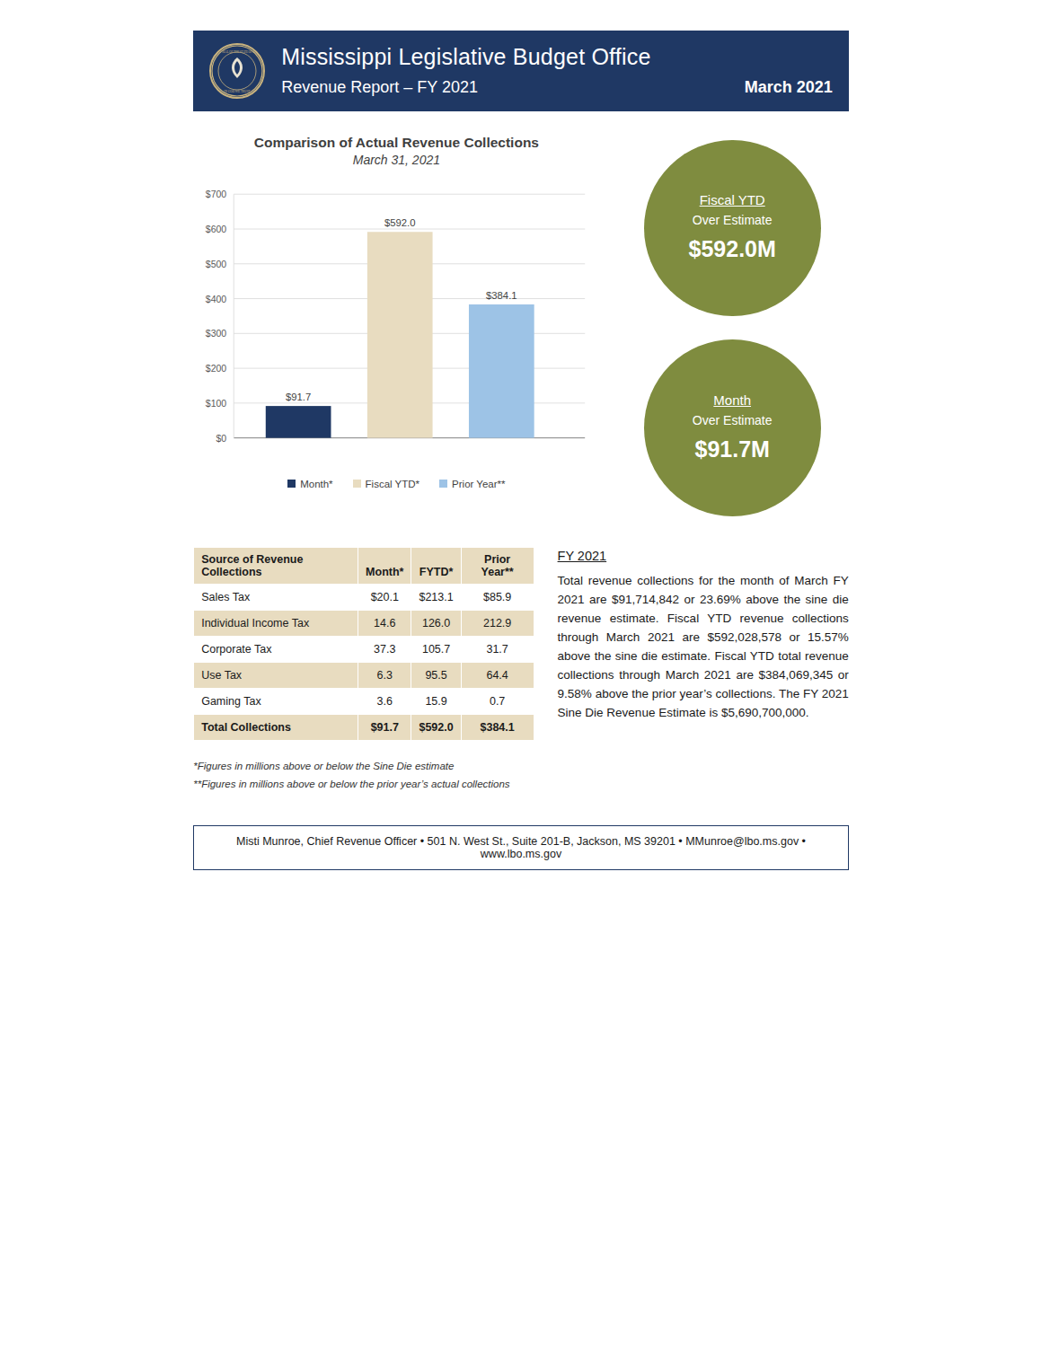THE GREAT SEAL OF THE STATE OF MISSISSIPPI IN GOD WE TRUST
Mississippi Legislative Budget Office
Revenue Report – FY 2021
March 2021
Comparison of Actual Revenue Collections
March 31, 2021
$700 $600 $500 $400 $300 $200 $100 $0 $91.7 $592.0 $384.1
Month* Fiscal YTD* Prior Year**
Fiscal YTD
Over Estimate
$592.0M
Month
Over Estimate
$91.7M
| Source of Revenue Collections | Month* | FYTD* | Prior Year** |
| --- | --- | --- | --- |
| Sales Tax | $20.1 | $213.1 | $85.9 |
| Individual Income Tax | 14.6 | 126.0 | 212.9 |
| Corporate Tax | 37.3 | 105.7 | 31.7 |
| Use Tax | 6.3 | 95.5 | 64.4 |
| Gaming Tax | 3.6 | 15.9 | 0.7 |
| Total Collections | $91.7 | $592.0 | $384.1 |
FY 2021
Total revenue collections for the month of March FY 2021 are $91,714,842 or 23.69% above the sine die revenue estimate. Fiscal YTD revenue collections through March 2021 are $592,028,578 or 15.57% above the sine die estimate. Fiscal YTD total revenue collections through March 2021 are $384,069,345 or 9.58% above the prior year’s collections. The FY 2021 Sine Die Revenue Estimate is $5,690,700,000.
*Figures in millions above or below the Sine Die estimate
**Figures in millions above or below the prior year’s actual collections
Misti Munroe, Chief Revenue Officer • 501 N. West St., Suite 201-B, Jackson, MS 39201 • MMunroe@lbo.ms.gov • www.lbo.ms.gov